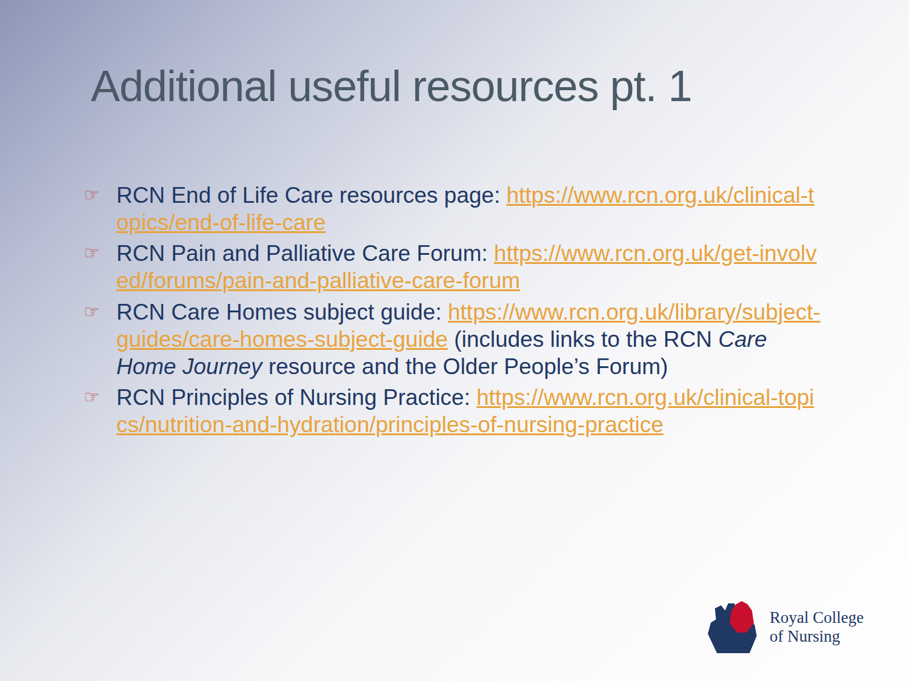Additional useful resources pt. 1
RCN End of Life Care resources page: https://www.rcn.org.uk/clinical-topics/end-of-life-care
RCN Pain and Palliative Care Forum: https://www.rcn.org.uk/get-involved/forums/pain-and-palliative-care-forum
RCN Care Homes subject guide: https://www.rcn.org.uk/library/subject-guides/care-homes-subject-guide (includes links to the RCN Care Home Journey resource and the Older People’s Forum)
RCN Principles of Nursing Practice: https://www.rcn.org.uk/clinical-topics/nutrition-and-hydration/principles-of-nursing-practice
Royal College
of Nursing